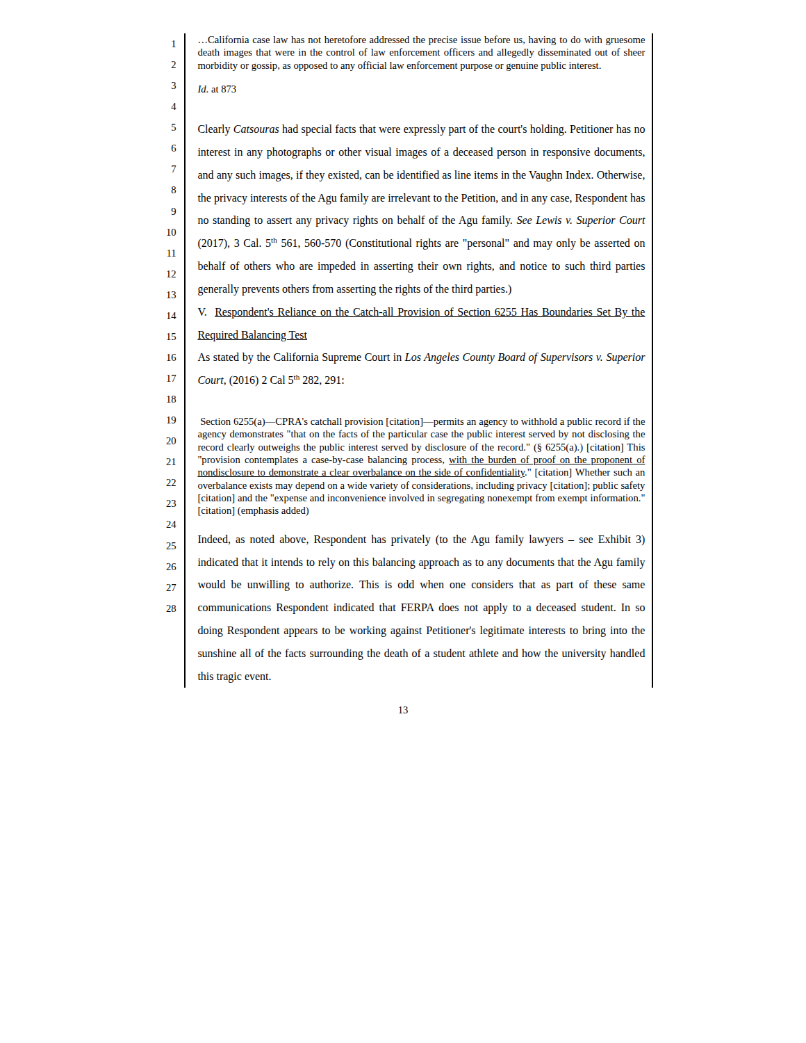1
2
3
4
5
6
7
8
9
10
11
12
13
14
15
16
17
18
19
20
21
22
23
24
25
26
27
28
…California case law has not heretofore addressed the precise issue before us, having to do with gruesome death images that were in the control of law enforcement officers and allegedly disseminated out of sheer morbidity or gossip, as opposed to any official law enforcement purpose or genuine public interest.
Id. at 873
Clearly Catsouras had special facts that were expressly part of the court's holding. Petitioner has no interest in any photographs or other visual images of a deceased person in responsive documents, and any such images, if they existed, can be identified as line items in the Vaughn Index. Otherwise, the privacy interests of the Agu family are irrelevant to the Petition, and in any case, Respondent has no standing to assert any privacy rights on behalf of the Agu family. See Lewis v. Superior Court (2017), 3 Cal. 5th 561, 560-570 (Constitutional rights are "personal" and may only be asserted on behalf of others who are impeded in asserting their own rights, and notice to such third parties generally prevents others from asserting the rights of the third parties.)
V. Respondent's Reliance on the Catch-all Provision of Section 6255 Has Boundaries Set By the Required Balancing Test
As stated by the California Supreme Court in Los Angeles County Board of Supervisors v. Superior Court, (2016) 2 Cal 5th 282, 291:
Section 6255(a)—CPRA's catchall provision [citation]—permits an agency to withhold a public record if the agency demonstrates "that on the facts of the particular case the public interest served by not disclosing the record clearly outweighs the public interest served by disclosure of the record." (§ 6255(a).) [citation] This "provision contemplates a case-by-case balancing process, with the burden of proof on the proponent of nondisclosure to demonstrate a clear overbalance on the side of confidentiality." [citation] Whether such an overbalance exists may depend on a wide variety of considerations, including privacy [citation]; public safety [citation] and the "expense and inconvenience involved in segregating nonexempt from exempt information." [citation] (emphasis added)
Indeed, as noted above, Respondent has privately (to the Agu family lawyers – see Exhibit 3) indicated that it intends to rely on this balancing approach as to any documents that the Agu family would be unwilling to authorize. This is odd when one considers that as part of these same communications Respondent indicated that FERPA does not apply to a deceased student. In so doing Respondent appears to be working against Petitioner's legitimate interests to bring into the sunshine all of the facts surrounding the death of a student athlete and how the university handled this tragic event.
13